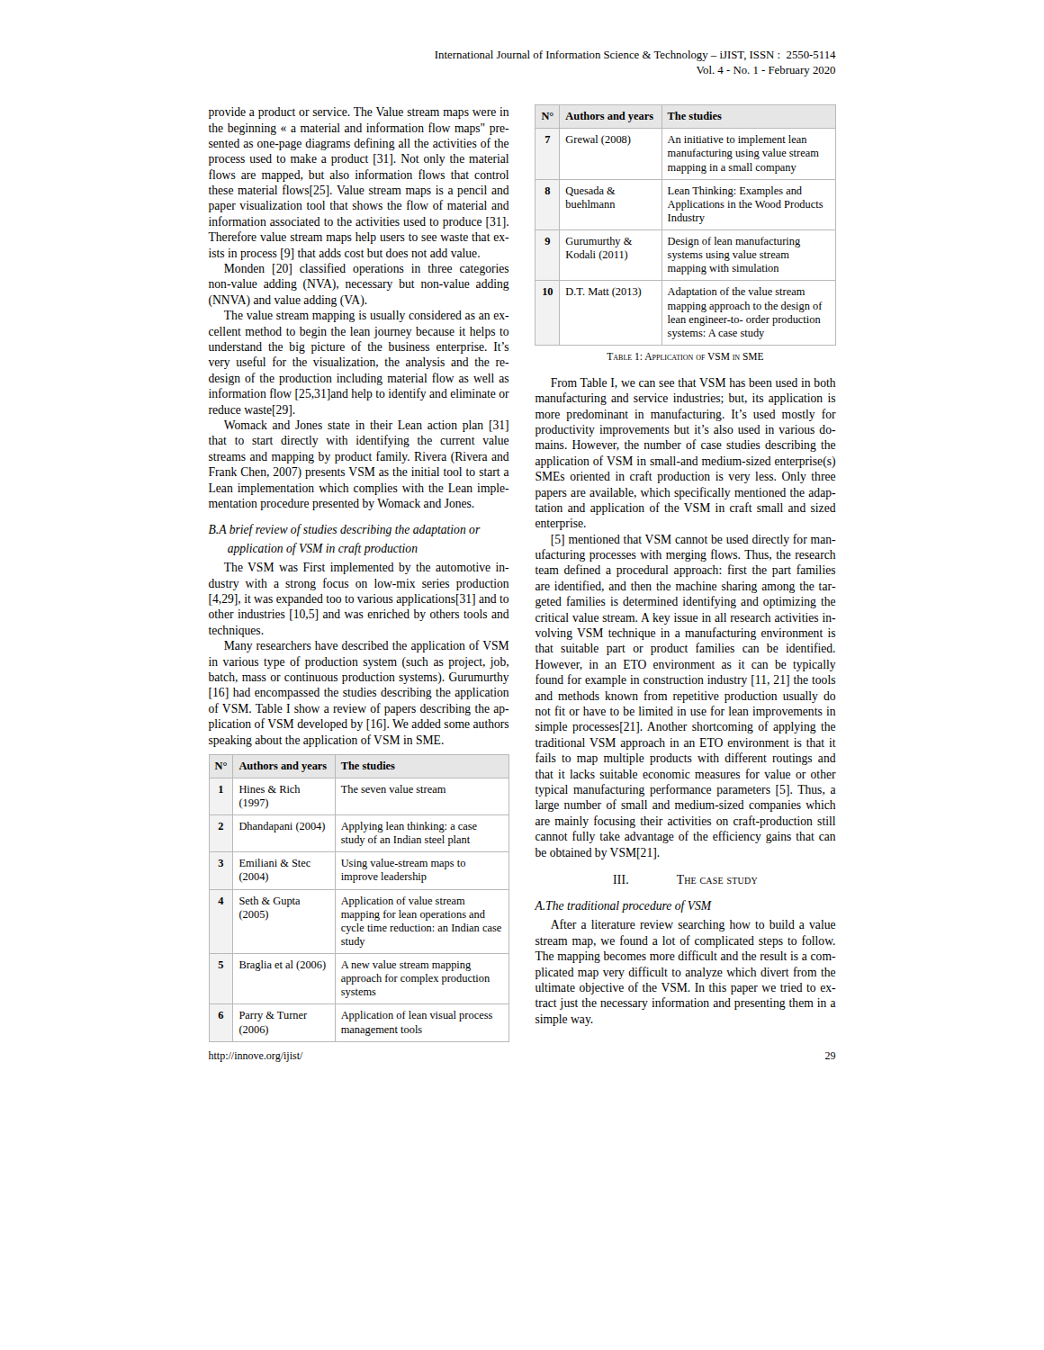International Journal of Information Science & Technology – iJIST, ISSN : 2550-5114
Vol. 4 - No. 1 - February 2020
provide a product or service. The Value stream maps were in the beginning « a material and information flow maps" presented as one-page diagrams defining all the activities of the process used to make a product [31]. Not only the material flows are mapped, but also information flows that control these material flows[25]. Value stream maps is a pencil and paper visualization tool that shows the flow of material and information associated to the activities used to produce [31]. Therefore value stream maps help users to see waste that exists in process [9] that adds cost but does not add value.
Monden [20] classified operations in three categories non-value adding (NVA), necessary but non-value adding (NNVA) and value adding (VA).
The value stream mapping is usually considered as an excellent method to begin the lean journey because it helps to understand the big picture of the business enterprise. It’s very useful for the visualization, the analysis and the redesign of the production including material flow as well as information flow [25,31]and help to identify and eliminate or reduce waste[29].
Womack and Jones state in their Lean action plan [31] that to start directly with identifying the current value streams and mapping by product family. Rivera (Rivera and Frank Chen, 2007) presents VSM as the initial tool to start a Lean implementation which complies with the Lean implementation procedure presented by Womack and Jones.
B.A brief review of studies describing the adaptation or
application of VSM in craft production
The VSM was First implemented by the automotive industry with a strong focus on low-mix series production [4,29], it was expanded too to various applications[31] and to other industries [10,5] and was enriched by others tools and techniques.
Many researchers have described the application of VSM in various type of production system (such as project, job, batch, mass or continuous production systems). Gurumurthy [16] had encompassed the studies describing the application of VSM. Table I show a review of papers describing the application of VSM developed by [16]. We added some authors speaking about the application of VSM in SME.
| N° | Authors and years | The studies |
| --- | --- | --- |
| 1 | Hines & Rich (1997) | The seven value stream |
| 2 | Dhandapani (2004) | Applying lean thinking: a case study of an Indian steel plant |
| 3 | Emiliani & Stec (2004) | Using value-stream maps to improve leadership |
| 4 | Seth & Gupta (2005) | Application of value stream mapping for lean operations and cycle time reduction: an Indian case study |
| 5 | Braglia et al (2006) | A new value stream mapping approach for complex production systems |
| 6 | Parry & Turner (2006) | Application of lean visual process management tools |
| N° | Authors and years | The studies |
| --- | --- | --- |
| 7 | Grewal (2008) | An initiative to implement lean manufacturing using value stream mapping in a small company |
| 8 | Quesada & buehlmann | Lean Thinking: Examples and Applications in the Wood Products Industry |
| 9 | Gurumurthy & Kodali (2011) | Design of lean manufacturing systems using value stream mapping with simulation |
| 10 | D.T. Matt (2013) | Adaptation of the value stream mapping approach to the design of lean engineer-to- order production systems: A case study |
Table 1: Application of VSM in SME
From Table I, we can see that VSM has been used in both manufacturing and service industries; but, its application is more predominant in manufacturing. It’s used mostly for productivity improvements but it’s also used in various domains. However, the number of case studies describing the application of VSM in small-and medium-sized enterprise(s) SMEs oriented in craft production is very less. Only three papers are available, which specifically mentioned the adaptation and application of the VSM in craft small and sized enterprise.
[5] mentioned that VSM cannot be used directly for manufacturing processes with merging flows. Thus, the research team defined a procedural approach: first the part families are identified, and then the machine sharing among the targeted families is determined identifying and optimizing the critical value stream. A key issue in all research activities involving VSM technique in a manufacturing environment is that suitable part or product families can be identified. However, in an ETO environment as it can be typically found for example in construction industry [11, 21] the tools and methods known from repetitive production usually do not fit or have to be limited in use for lean improvements in simple processes[21]. Another shortcoming of applying the traditional VSM approach in an ETO environment is that it fails to map multiple products with different routings and that it lacks suitable economic measures for value or other typical manufacturing performance parameters [5]. Thus, a large number of small and medium-sized companies which are mainly focusing their activities on craft-production still cannot fully take advantage of the efficiency gains that can be obtained by VSM[21].
III. The case study
A.The traditional procedure of VSM
After a literature review searching how to build a value stream map, we found a lot of complicated steps to follow. The mapping becomes more difficult and the result is a complicated map very difficult to analyze which divert from the ultimate objective of the VSM. In this paper we tried to extract just the necessary information and presenting them in a simple way.
http://innove.org/ijist/ 29